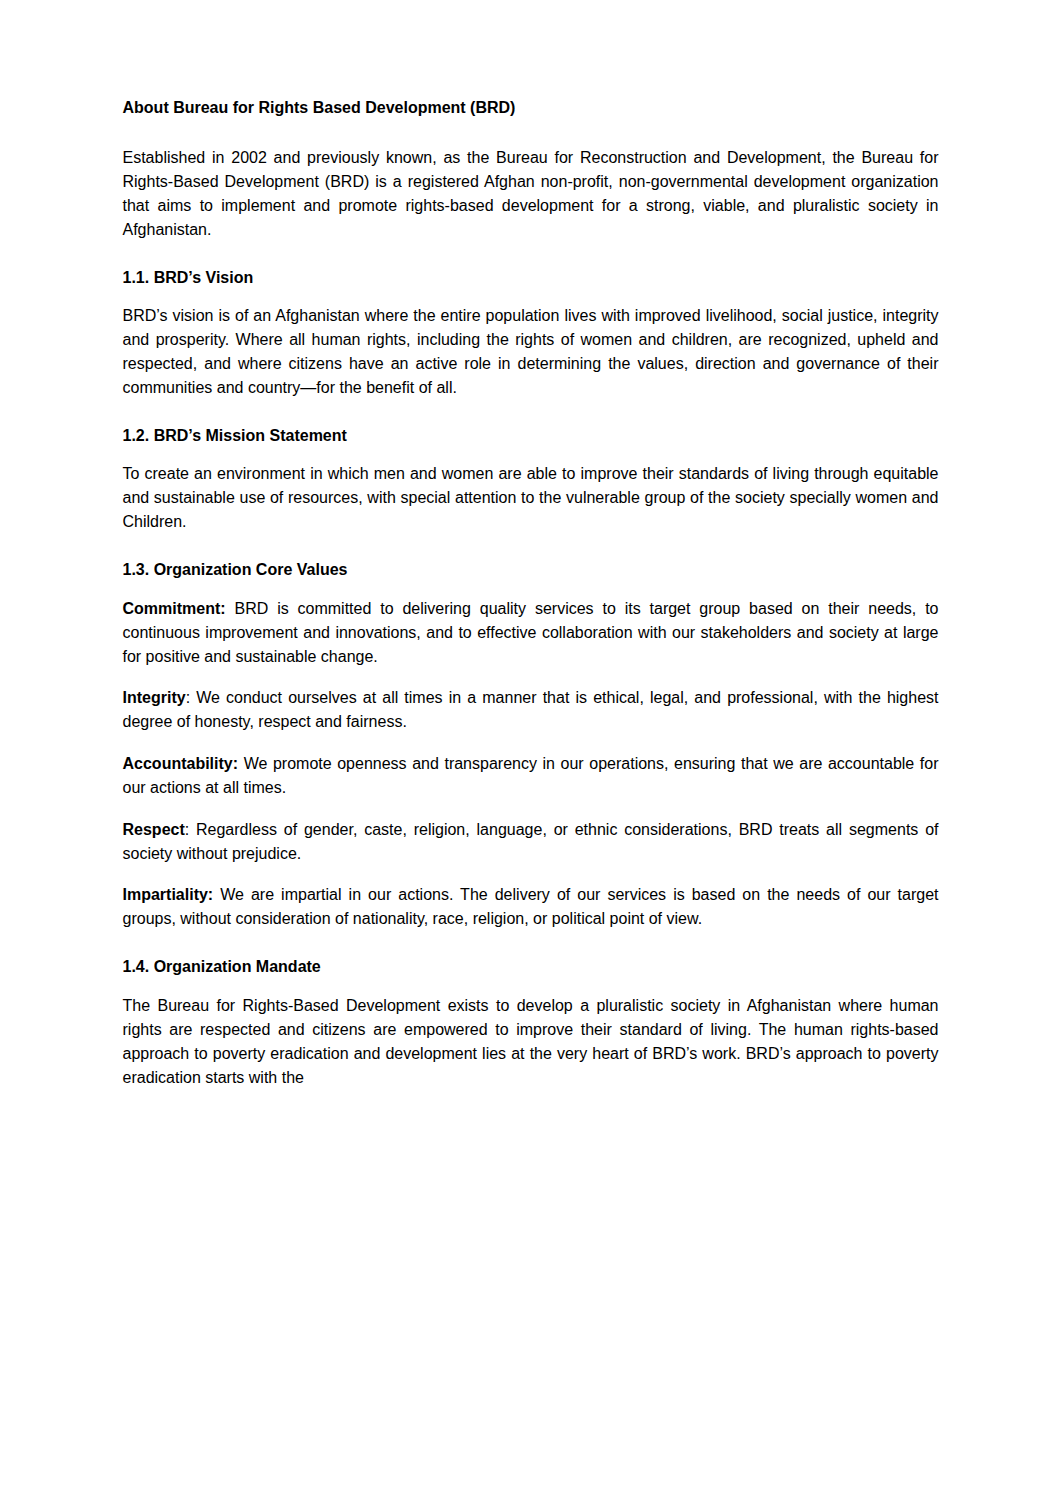About Bureau for Rights Based Development (BRD)
Established in 2002 and previously known, as the Bureau for Reconstruction and Development, the Bureau for Rights-Based Development (BRD) is a registered Afghan non-profit, non-governmental development organization that aims to implement and promote rights-based development for a strong, viable, and pluralistic society in Afghanistan.
1.1. BRD’s Vision
BRD’s vision is of an Afghanistan where the entire population lives with improved livelihood, social justice, integrity and prosperity. Where all human rights, including the rights of women and children, are recognized, upheld and respected, and where citizens have an active role in determining the values, direction and governance of their communities and country—for the benefit of all.
1.2. BRD’s Mission Statement
To create an environment in which men and women are able to improve their standards of living through equitable and sustainable use of resources, with special attention to the vulnerable group of the society specially women and Children.
1.3. Organization Core Values
Commitment: BRD is committed to delivering quality services to its target group based on their needs, to continuous improvement and innovations, and to effective collaboration with our stakeholders and society at large for positive and sustainable change.
Integrity: We conduct ourselves at all times in a manner that is ethical, legal, and professional, with the highest degree of honesty, respect and fairness.
Accountability: We promote openness and transparency in our operations, ensuring that we are accountable for our actions at all times.
Respect: Regardless of gender, caste, religion, language, or ethnic considerations, BRD treats all segments of society without prejudice.
Impartiality: We are impartial in our actions. The delivery of our services is based on the needs of our target groups, without consideration of nationality, race, religion, or political point of view.
1.4. Organization Mandate
The Bureau for Rights-Based Development exists to develop a pluralistic society in Afghanistan where human rights are respected and citizens are empowered to improve their standard of living. The human rights-based approach to poverty eradication and development lies at the very heart of BRD’s work. BRD’s approach to poverty eradication starts with the